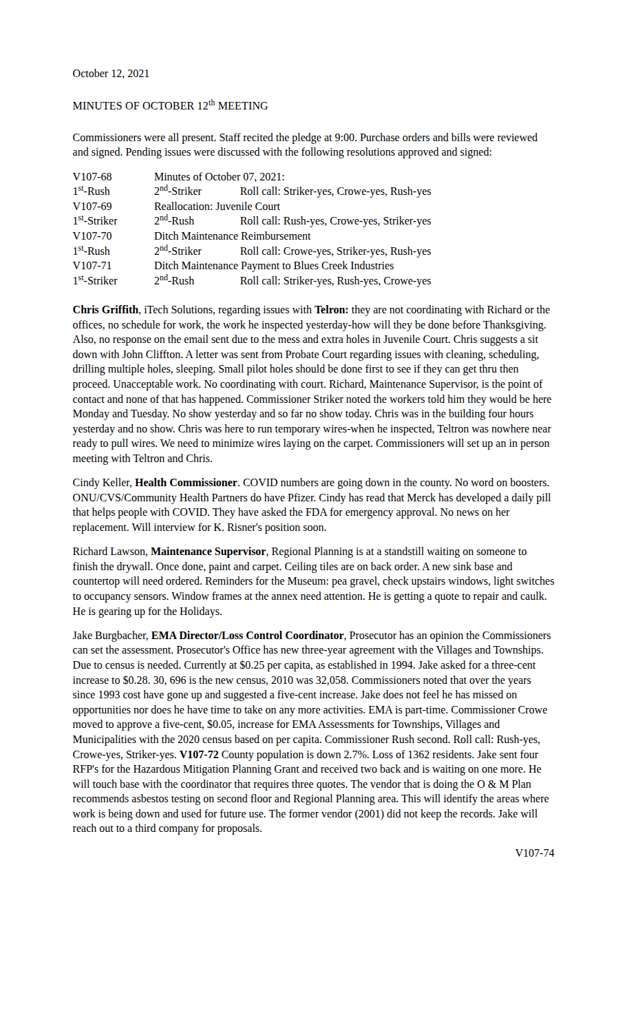October 12, 2021
MINUTES OF OCTOBER 12th MEETING
Commissioners were all present. Staff recited the pledge at 9:00. Purchase orders and bills were reviewed and signed. Pending issues were discussed with the following resolutions approved and signed:
| V107-68 | Minutes of October 07, 2021: |
| 1 st -Rush | 2 nd -Striker | Roll call: Striker-yes, Crowe-yes, Rush-yes |
| V107-69 | Reallocation: Juvenile Court |
| 1 st -Striker | 2 nd -Rush | Roll call: Rush-yes, Crowe-yes, Striker-yes |
| V107-70 | Ditch Maintenance Reimbursement |
| 1 st -Rush | 2 nd -Striker | Roll call: Crowe-yes, Striker-yes, Rush-yes |
| V107-71 | Ditch Maintenance Payment to Blues Creek Industries |
| 1 st -Striker | 2 nd -Rush | Roll call: Striker-yes, Rush-yes, Crowe-yes |
Chris Griffith, iTech Solutions, regarding issues with Telron: they are not coordinating with Richard or the offices, no schedule for work, the work he inspected yesterday-how will they be done before Thanksgiving. Also, no response on the email sent due to the mess and extra holes in Juvenile Court. Chris suggests a sit down with John Cliffton. A letter was sent from Probate Court regarding issues with cleaning, scheduling, drilling multiple holes, sleeping. Small pilot holes should be done first to see if they can get thru then proceed. Unacceptable work. No coordinating with court. Richard, Maintenance Supervisor, is the point of contact and none of that has happened. Commissioner Striker noted the workers told him they would be here Monday and Tuesday. No show yesterday and so far no show today. Chris was in the building four hours yesterday and no show. Chris was here to run temporary wires-when he inspected, Teltron was nowhere near ready to pull wires. We need to minimize wires laying on the carpet. Commissioners will set up an in person meeting with Teltron and Chris.
Cindy Keller, Health Commissioner. COVID numbers are going down in the county. No word on boosters. ONU/CVS/Community Health Partners do have Pfizer. Cindy has read that Merck has developed a daily pill that helps people with COVID. They have asked the FDA for emergency approval. No news on her replacement. Will interview for K. Risner's position soon.
Richard Lawson, Maintenance Supervisor, Regional Planning is at a standstill waiting on someone to finish the drywall. Once done, paint and carpet. Ceiling tiles are on back order. A new sink base and countertop will need ordered. Reminders for the Museum: pea gravel, check upstairs windows, light switches to occupancy sensors. Window frames at the annex need attention. He is getting a quote to repair and caulk. He is gearing up for the Holidays.
Jake Burgbacher, EMA Director/Loss Control Coordinator, Prosecutor has an opinion the Commissioners can set the assessment. Prosecutor's Office has new three-year agreement with the Villages and Townships. Due to census is needed. Currently at $0.25 per capita, as established in 1994. Jake asked for a three-cent increase to $0.28. 30, 696 is the new census, 2010 was 32,058. Commissioners noted that over the years since 1993 cost have gone up and suggested a five-cent increase. Jake does not feel he has missed on opportunities nor does he have time to take on any more activities. EMA is part-time. Commissioner Crowe moved to approve a five-cent, $0.05, increase for EMA Assessments for Townships, Villages and Municipalities with the 2020 census based on per capita. Commissioner Rush second. Roll call: Rush-yes, Crowe-yes, Striker-yes. V107-72 County population is down 2.7%. Loss of 1362 residents. Jake sent four RFP's for the Hazardous Mitigation Planning Grant and received two back and is waiting on one more. He will touch base with the coordinator that requires three quotes. The vendor that is doing the O & M Plan recommends asbestos testing on second floor and Regional Planning area. This will identify the areas where work is being down and used for future use. The former vendor (2001) did not keep the records. Jake will reach out to a third company for proposals.
V107-74